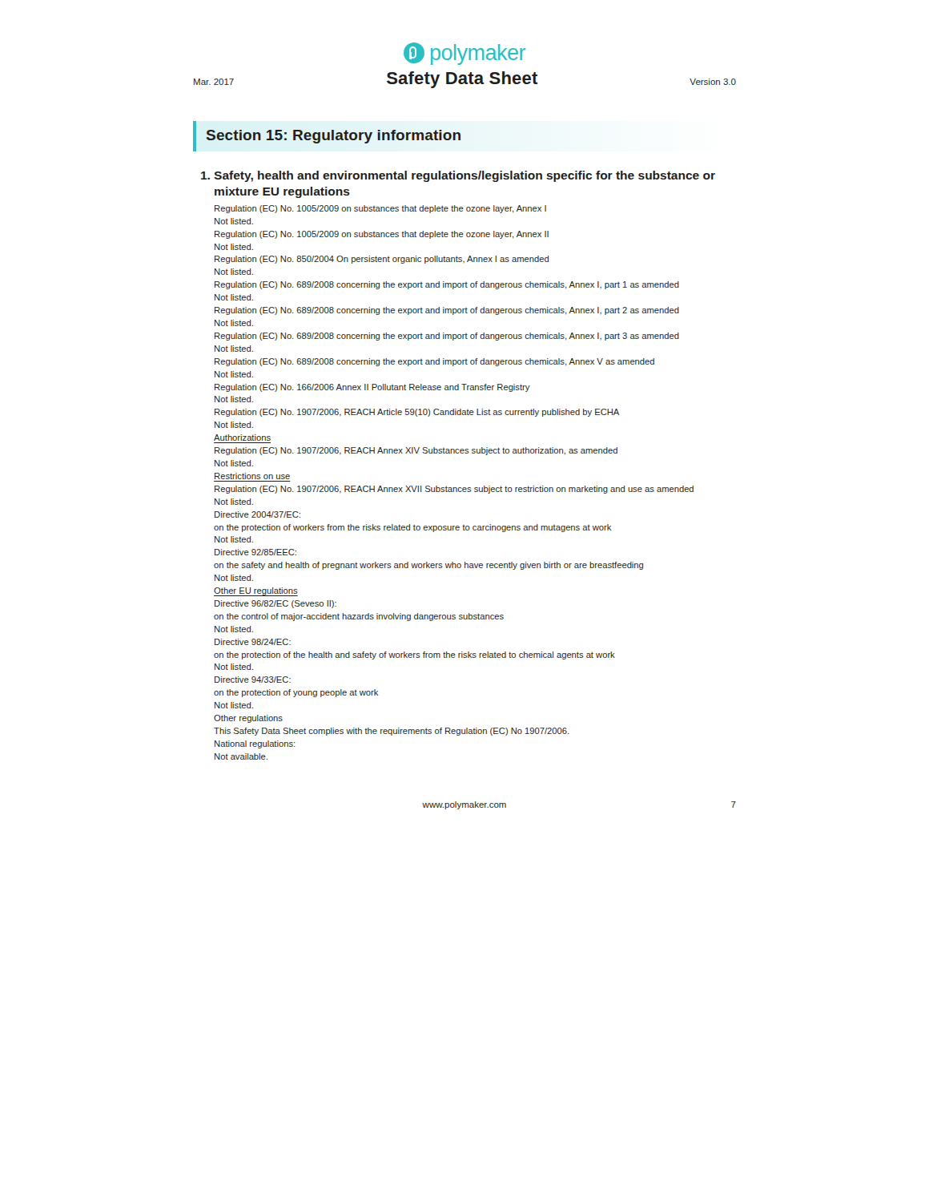polymaker
Mar. 2017
Safety Data Sheet
Version 3.0
Section 15: Regulatory information
Safety, health and environmental regulations/legislation specific for the substance or mixture EU regulations
Regulation (EC) No. 1005/2009 on substances that deplete the ozone layer, Annex I
Not listed.
Regulation (EC) No. 1005/2009 on substances that deplete the ozone layer, Annex II
Not listed.
Regulation (EC) No. 850/2004 On persistent organic pollutants, Annex I as amended
Not listed.
Regulation (EC) No. 689/2008 concerning the export and import of dangerous chemicals, Annex I, part 1 as amended
Not listed.
Regulation (EC) No. 689/2008 concerning the export and import of dangerous chemicals, Annex I, part 2 as amended
Not listed.
Regulation (EC) No. 689/2008 concerning the export and import of dangerous chemicals, Annex I, part 3 as amended
Not listed.
Regulation (EC) No. 689/2008 concerning the export and import of dangerous chemicals, Annex V as amended
Not listed.
Regulation (EC) No. 166/2006 Annex II Pollutant Release and Transfer Registry
Not listed.
Regulation (EC) No. 1907/2006, REACH Article 59(10) Candidate List as currently published by ECHA
Not listed.
Authorizations
Regulation (EC) No. 1907/2006, REACH Annex XIV Substances subject to authorization, as amended
Not listed.
Restrictions on use
Regulation (EC) No. 1907/2006, REACH Annex XVII Substances subject to restriction on marketing and use as amended
Not listed.
Directive 2004/37/EC:
on the protection of workers from the risks related to exposure to carcinogens and mutagens at work
Not listed.
Directive 92/85/EEC:
on the safety and health of pregnant workers and workers who have recently given birth or are breastfeeding
Not listed.
Other EU regulations
Directive 96/82/EC (Seveso II):
on the control of major-accident hazards involving dangerous substances
Not listed.
Directive 98/24/EC:
on the protection of the health and safety of workers from the risks related to chemical agents at work
Not listed.
Directive 94/33/EC:
on the protection of young people at work
Not listed.
Other regulations
This Safety Data Sheet complies with the requirements of Regulation (EC) No 1907/2006.
National regulations:
Not available.
www.polymaker.com 7